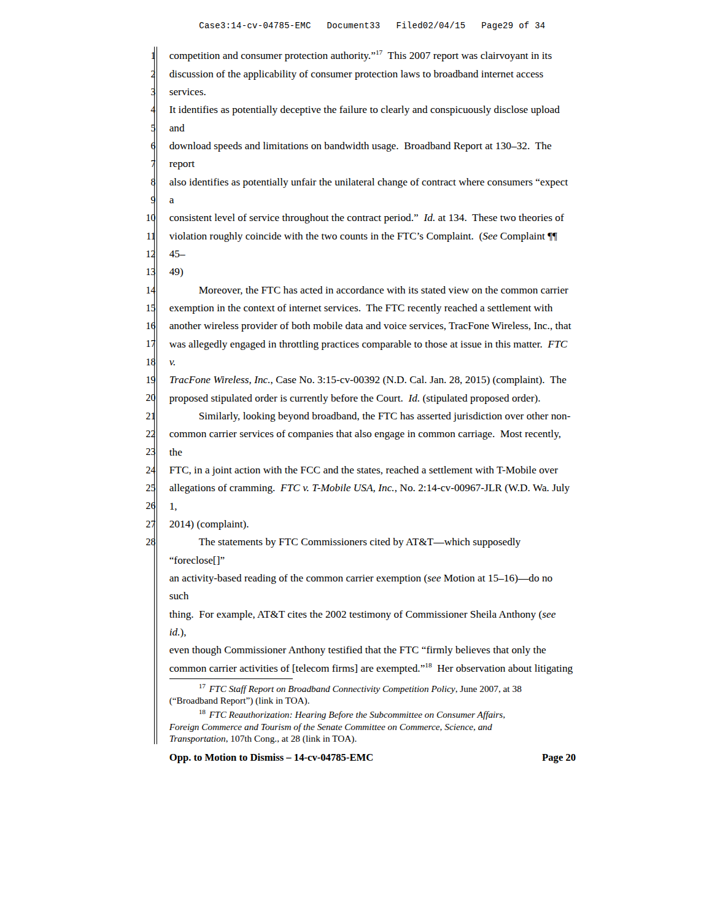Case3:14-cv-04785-EMC Document33 Filed02/04/15 Page29 of 34
1
2
3
4
5
6
7
8
9
10
11
12
13
14
15
16
17
18
19
20
21
22
23
24
25
26
27
28
competition and consumer protection authority.”17 This 2007 report was clairvoyant in its
discussion of the applicability of consumer protection laws to broadband internet access services.
It identifies as potentially deceptive the failure to clearly and conspicuously disclose upload and
download speeds and limitations on bandwidth usage. Broadband Report at 130–32. The report
also identifies as potentially unfair the unilateral change of contract where consumers “expect a
consistent level of service throughout the contract period.” Id. at 134. These two theories of
violation roughly coincide with the two counts in the FTC’s Complaint. (See Complaint ¶¶ 45–
49)
Moreover, the FTC has acted in accordance with its stated view on the common carrier
exemption in the context of internet services. The FTC recently reached a settlement with
another wireless provider of both mobile data and voice services, TracFone Wireless, Inc., that
was allegedly engaged in throttling practices comparable to those at issue in this matter. FTC v.
TracFone Wireless, Inc., Case No. 3:15-cv-00392 (N.D. Cal. Jan. 28, 2015) (complaint). The
proposed stipulated order is currently before the Court. Id. (stipulated proposed order).
Similarly, looking beyond broadband, the FTC has asserted jurisdiction over other non-
common carrier services of companies that also engage in common carriage. Most recently, the
FTC, in a joint action with the FCC and the states, reached a settlement with T-Mobile over
allegations of cramming. FTC v. T-Mobile USA, Inc., No. 2:14-cv-00967-JLR (W.D. Wa. July 1,
2014) (complaint).
The statements by FTC Commissioners cited by AT&T—which supposedly “foreclose[]”
an activity-based reading of the common carrier exemption (see Motion at 15–16)—do no such
thing. For example, AT&T cites the 2002 testimony of Commissioner Sheila Anthony (see id.),
even though Commissioner Anthony testified that the FTC “firmly believes that only the
common carrier activities of [telecom firms] are exempted.”18 Her observation about litigating
17 FTC Staff Report on Broadband Connectivity Competition Policy, June 2007, at 38
(“Broadband Report”) (link in TOA).
18 FTC Reauthorization: Hearing Before the Subcommittee on Consumer Affairs,
Foreign Commerce and Tourism of the Senate Committee on Commerce, Science, and
Transportation, 107th Cong., at 28 (link in TOA).
Opp. to Motion to Dismiss – 14-cv-04785-EMC Page 20